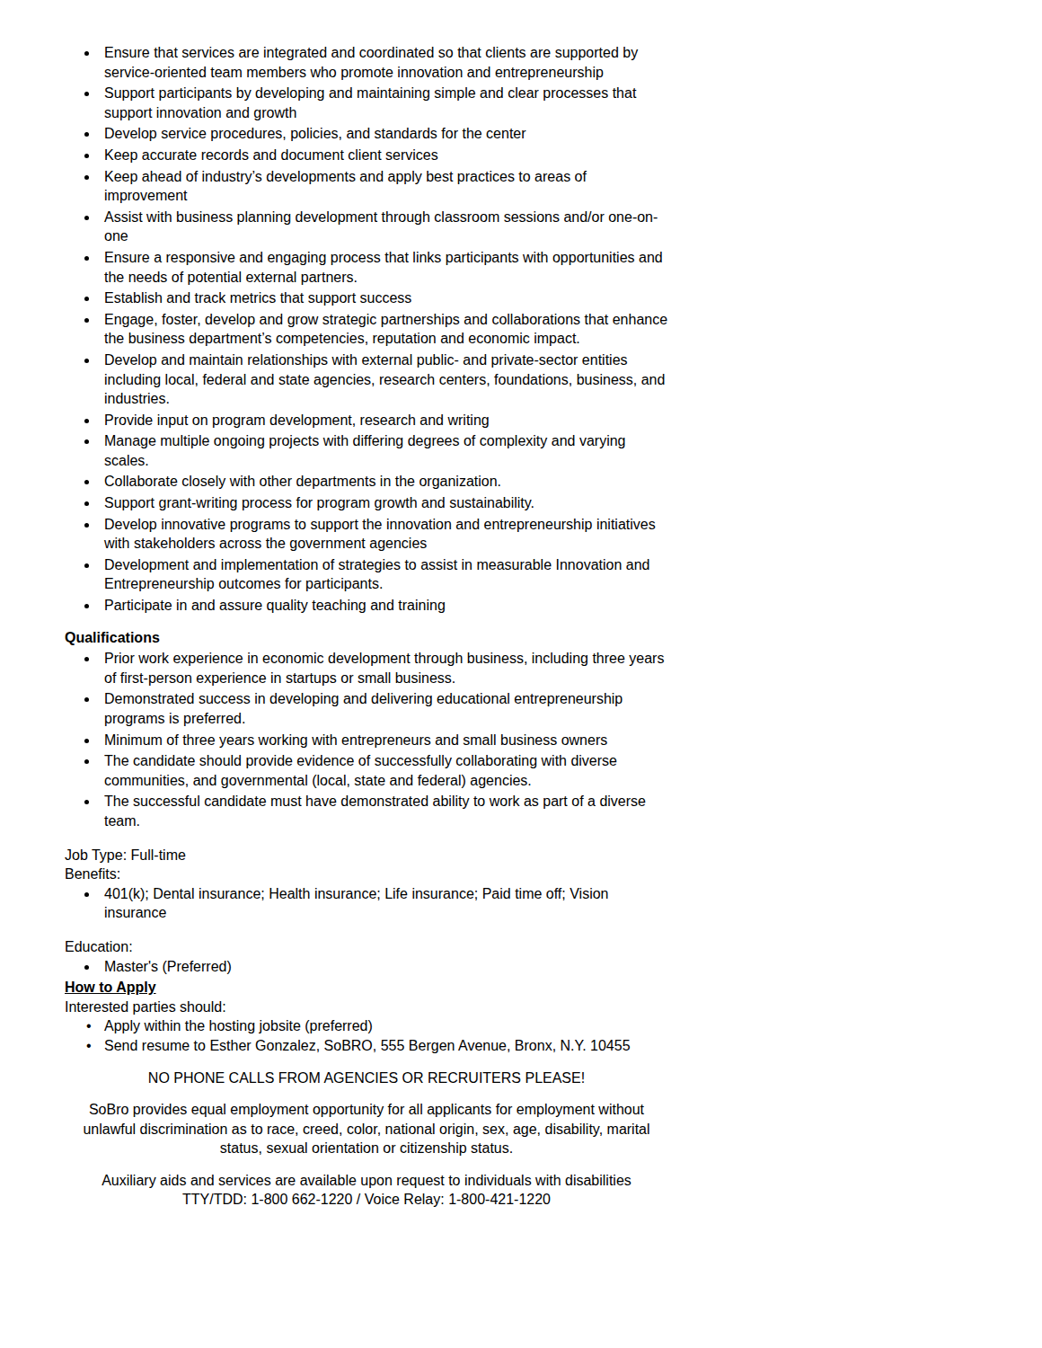Ensure that services are integrated and coordinated so that clients are supported by service-oriented team members who promote innovation and entrepreneurship
Support participants by developing and maintaining simple and clear processes that support innovation and growth
Develop service procedures, policies, and standards for the center
Keep accurate records and document client services
Keep ahead of industry’s developments and apply best practices to areas of improvement
Assist with business planning development through classroom sessions and/or one-on-one
Ensure a responsive and engaging process that links participants with opportunities and the needs of potential external partners.
Establish and track metrics that support success
Engage, foster, develop and grow strategic partnerships and collaborations that enhance the business department’s competencies, reputation and economic impact.
Develop and maintain relationships with external public- and private-sector entities including local, federal and state agencies, research centers, foundations, business, and industries.
Provide input on program development, research and writing
Manage multiple ongoing projects with differing degrees of complexity and varying scales.
Collaborate closely with other departments in the organization.
Support grant-writing process for program growth and sustainability.
Develop innovative programs to support the innovation and entrepreneurship initiatives with stakeholders across the government agencies
Development and implementation of strategies to assist in measurable Innovation and Entrepreneurship outcomes for participants.
Participate in and assure quality teaching and training
Qualifications
Prior work experience in economic development through business, including three years of first-person experience in startups or small business.
Demonstrated success in developing and delivering educational entrepreneurship programs is preferred.
Minimum of three years working with entrepreneurs and small business owners
The candidate should provide evidence of successfully collaborating with diverse communities, and governmental (local, state and federal) agencies.
The successful candidate must have demonstrated ability to work as part of a diverse team.
Job Type: Full-time
Benefits:
401(k); Dental insurance; Health insurance; Life insurance; Paid time off; Vision insurance
Education:
Master's (Preferred)
How to Apply
Interested parties should:
Apply within the hosting jobsite (preferred)
Send resume to Esther Gonzalez, SoBRO, 555 Bergen Avenue, Bronx, N.Y. 10455
NO PHONE CALLS FROM AGENCIES OR RECRUITERS PLEASE!
SoBro provides equal employment opportunity for all applicants for employment without unlawful discrimination as to race, creed, color, national origin, sex, age, disability, marital status, sexual orientation or citizenship status.
Auxiliary aids and services are available upon request to individuals with disabilities
TTY/TDD: 1-800 662-1220 / Voice Relay: 1-800-421-1220